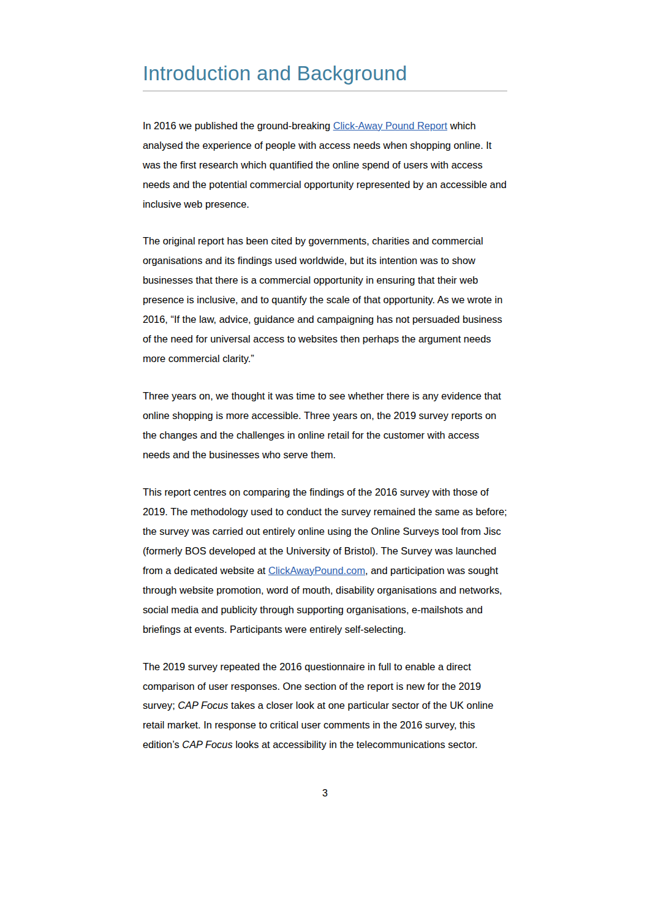Introduction and Background
In 2016 we published the ground-breaking Click-Away Pound Report which analysed the experience of people with access needs when shopping online. It was the first research which quantified the online spend of users with access needs and the potential commercial opportunity represented by an accessible and inclusive web presence.
The original report has been cited by governments, charities and commercial organisations and its findings used worldwide, but its intention was to show businesses that there is a commercial opportunity in ensuring that their web presence is inclusive, and to quantify the scale of that opportunity. As we wrote in 2016, “If the law, advice, guidance and campaigning has not persuaded business of the need for universal access to websites then perhaps the argument needs more commercial clarity.”
Three years on, we thought it was time to see whether there is any evidence that online shopping is more accessible. Three years on, the 2019 survey reports on the changes and the challenges in online retail for the customer with access needs and the businesses who serve them.
This report centres on comparing the findings of the 2016 survey with those of 2019. The methodology used to conduct the survey remained the same as before; the survey was carried out entirely online using the Online Surveys tool from Jisc (formerly BOS developed at the University of Bristol). The Survey was launched from a dedicated website at ClickAwayPound.com, and participation was sought through website promotion, word of mouth, disability organisations and networks, social media and publicity through supporting organisations, e-mailshots and briefings at events. Participants were entirely self-selecting.
The 2019 survey repeated the 2016 questionnaire in full to enable a direct comparison of user responses. One section of the report is new for the 2019 survey; CAP Focus takes a closer look at one particular sector of the UK online retail market. In response to critical user comments in the 2016 survey, this edition’s CAP Focus looks at accessibility in the telecommunications sector.
3